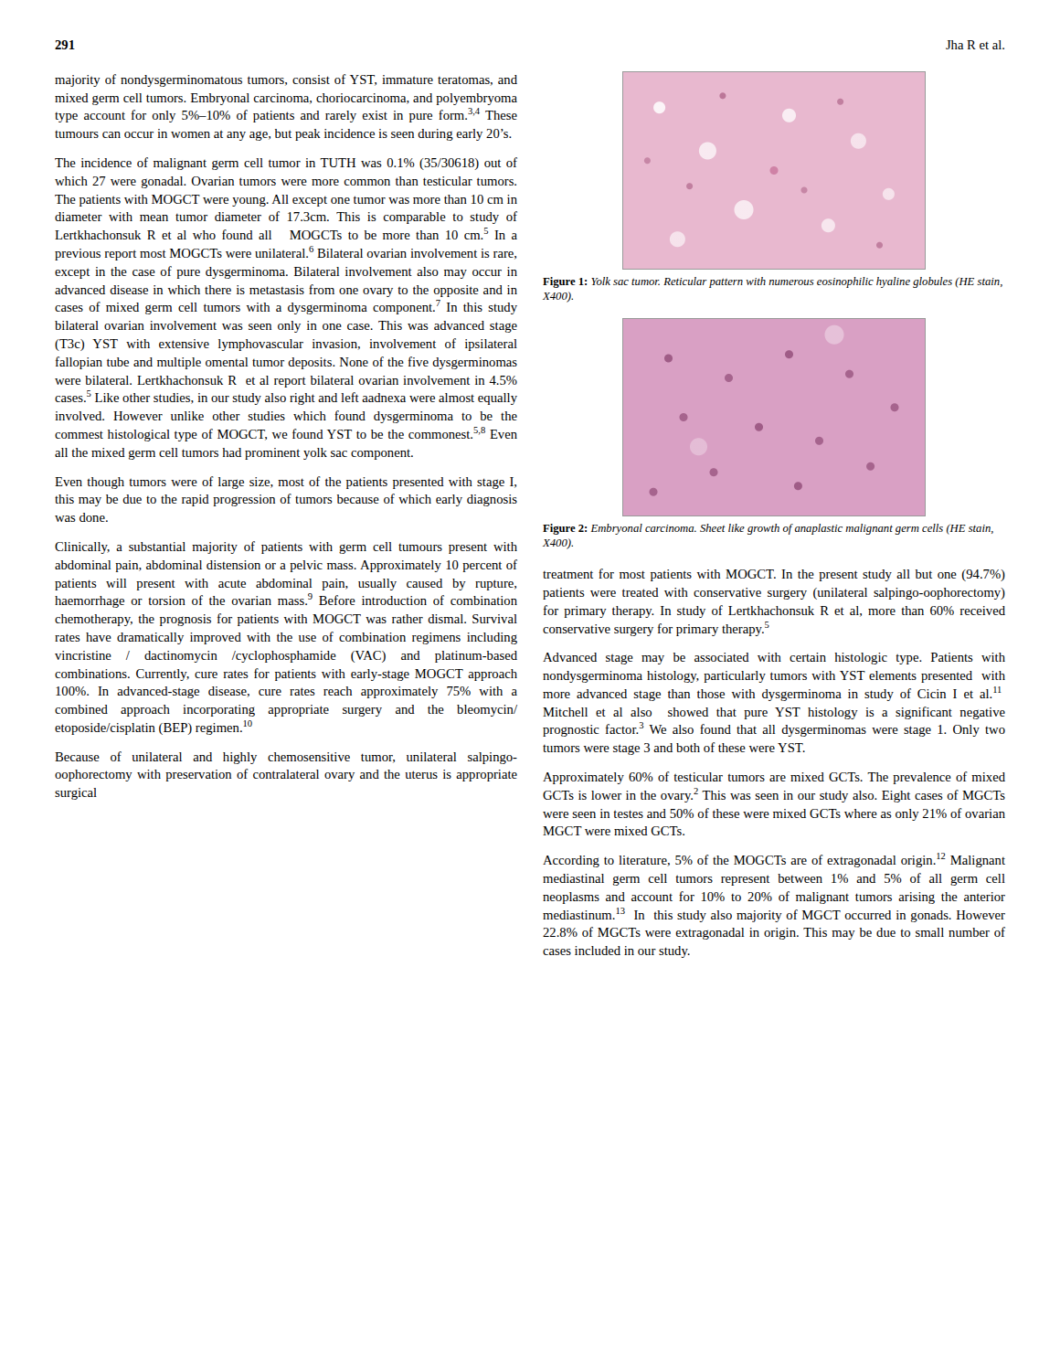291 Jha R et al.
majority of nondysgerminomatous tumors, consist of YST, immature teratomas, and mixed germ cell tumors. Embryonal carcinoma, choriocarcinoma, and polyembryoma type account for only 5%–10% of patients and rarely exist in pure form.3,4 These tumours can occur in women at any age, but peak incidence is seen during early 20’s.
The incidence of malignant germ cell tumor in TUTH was 0.1% (35/30618) out of which 27 were gonadal. Ovarian tumors were more common than testicular tumors. The patients with MOGCT were young. All except one tumor was more than 10 cm in diameter with mean tumor diameter of 17.3cm. This is comparable to study of Lertkhachonsuk R et al who found all MOGCTs to be more than 10 cm.5 In a previous report most MOGCTs were unilateral.6 Bilateral ovarian involvement is rare, except in the case of pure dysgerminoma. Bilateral involvement also may occur in advanced disease in which there is metastasis from one ovary to the opposite and in cases of mixed germ cell tumors with a dysgerminoma component.7 In this study bilateral ovarian involvement was seen only in one case. This was advanced stage (T3c) YST with extensive lymphovascular invasion, involvement of ipsilateral fallopian tube and multiple omental tumor deposits. None of the five dysgerminomas were bilateral. Lertkhachonsuk R et al report bilateral ovarian involvement in 4.5% cases.5 Like other studies, in our study also right and left aadnexa were almost equally involved. However unlike other studies which found dysgerminoma to be the commest histological type of MOGCT, we found YST to be the commonest.5,8 Even all the mixed germ cell tumors had prominent yolk sac component.
Even though tumors were of large size, most of the patients presented with stage I, this may be due to the rapid progression of tumors because of which early diagnosis was done.
Clinically, a substantial majority of patients with germ cell tumours present with abdominal pain, abdominal distension or a pelvic mass. Approximately 10 percent of patients will present with acute abdominal pain, usually caused by rupture, haemorrhage or torsion of the ovarian mass.9 Before introduction of combination chemotherapy, the prognosis for patients with MOGCT was rather dismal. Survival rates have dramatically improved with the use of combination regimens including vincristine / dactinomycin /cyclophosphamide (VAC) and platinum-based combinations. Currently, cure rates for patients with early-stage MOGCT approach 100%. In advanced-stage disease, cure rates reach approximately 75% with a combined approach incorporating appropriate surgery and the bleomycin/ etoposide/cisplatin (BEP) regimen.10
Because of unilateral and highly chemosensitive tumor, unilateral salpingo-oophorectomy with preservation of contralateral ovary and the uterus is appropriate surgical
Figure 1: Yolk sac tumor. Reticular pattern with numerous eosinophilic hyaline globules (HE stain, X400).
Figure 2: Embryonal carcinoma. Sheet like growth of anaplastic malignant germ cells (HE stain, X400).
treatment for most patients with MOGCT. In the present study all but one (94.7%) patients were treated with conservative surgery (unilateral salpingo-oophorectomy) for primary therapy. In study of Lertkhachonsuk R et al, more than 60% received conservative surgery for primary therapy.5
Advanced stage may be associated with certain histologic type. Patients with nondysgerminoma histology, particularly tumors with YST elements presented with more advanced stage than those with dysgerminoma in study of Cicin I et al.11 Mitchell et al also showed that pure YST histology is a significant negative prognostic factor.3 We also found that all dysgerminomas were stage 1. Only two tumors were stage 3 and both of these were YST.
Approximately 60% of testicular tumors are mixed GCTs. The prevalence of mixed GCTs is lower in the ovary.2 This was seen in our study also. Eight cases of MGCTs were seen in testes and 50% of these were mixed GCTs where as only 21% of ovarian MGCT were mixed GCTs.
According to literature, 5% of the MOGCTs are of extragonadal origin.12 Malignant mediastinal germ cell tumors represent between 1% and 5% of all germ cell neoplasms and account for 10% to 20% of malignant tumors arising the anterior mediastinum.13 In this study also majority of MGCT occurred in gonads. However 22.8% of MGCTs were extragonadal in origin. This may be due to small number of cases included in our study.